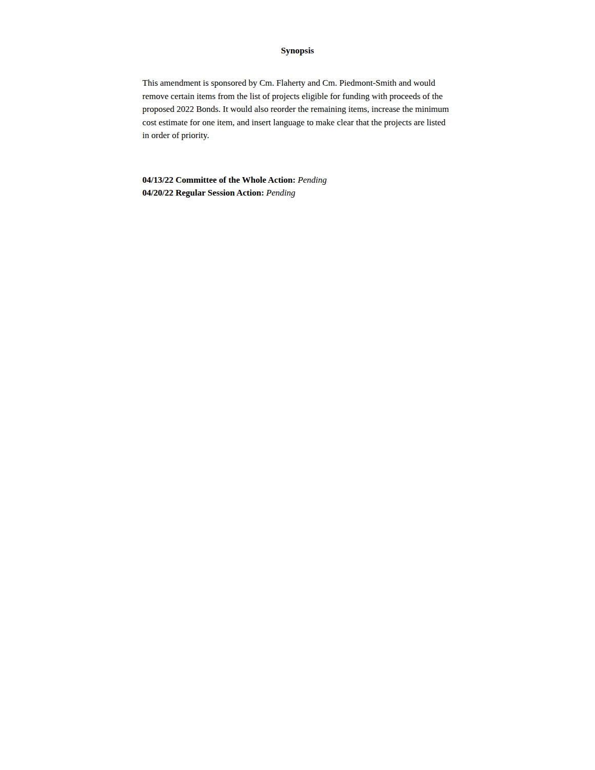Synopsis
This amendment is sponsored by Cm. Flaherty and Cm. Piedmont-Smith and would remove certain items from the list of projects eligible for funding with proceeds of the proposed 2022 Bonds. It would also reorder the remaining items, increase the minimum cost estimate for one item, and insert language to make clear that the projects are listed in order of priority.
04/13/22 Committee of the Whole Action: Pending
04/20/22 Regular Session Action: Pending